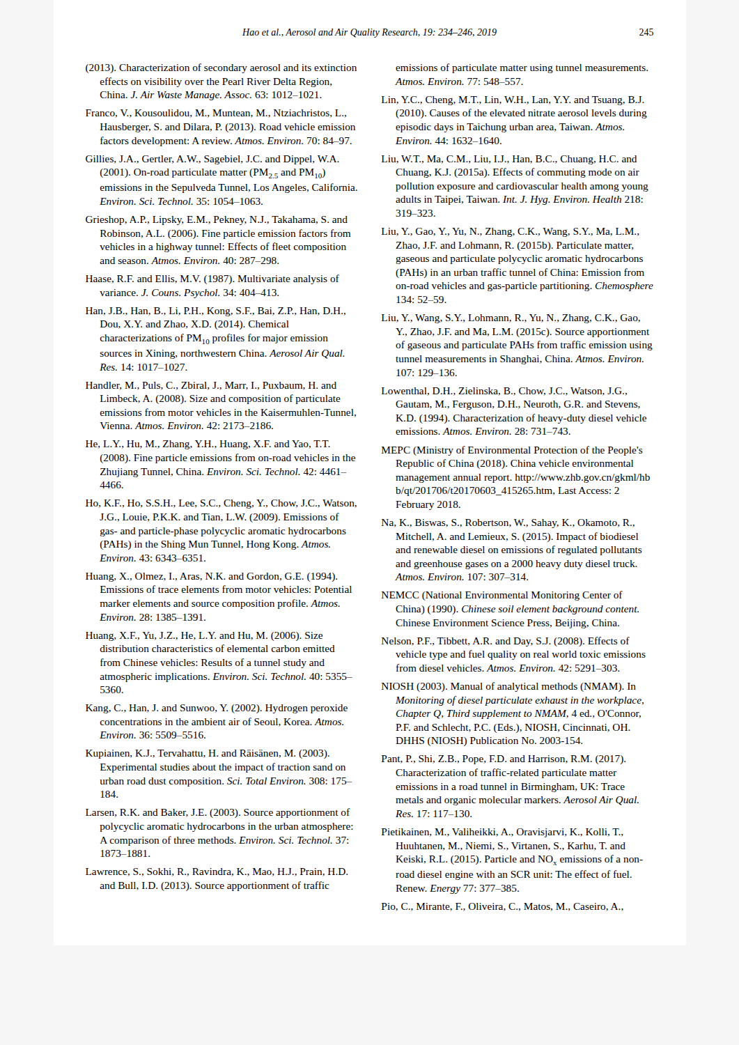Hao et al., Aerosol and Air Quality Research, 19: 234–246, 2019 245
(2013). Characterization of secondary aerosol and its extinction effects on visibility over the Pearl River Delta Region, China. J. Air Waste Manage. Assoc. 63: 1012–1021.
Franco, V., Kousoulidou, M., Muntean, M., Ntziachristos, L., Hausberger, S. and Dilara, P. (2013). Road vehicle emission factors development: A review. Atmos. Environ. 70: 84–97.
Gillies, J.A., Gertler, A.W., Sagebiel, J.C. and Dippel, W.A. (2001). On-road particulate matter (PM2.5 and PM10) emissions in the Sepulveda Tunnel, Los Angeles, California. Environ. Sci. Technol. 35: 1054–1063.
Grieshop, A.P., Lipsky, E.M., Pekney, N.J., Takahama, S. and Robinson, A.L. (2006). Fine particle emission factors from vehicles in a highway tunnel: Effects of fleet composition and season. Atmos. Environ. 40: 287–298.
Haase, R.F. and Ellis, M.V. (1987). Multivariate analysis of variance. J. Couns. Psychol. 34: 404–413.
Han, J.B., Han, B., Li, P.H., Kong, S.F., Bai, Z.P., Han, D.H., Dou, X.Y. and Zhao, X.D. (2014). Chemical characterizations of PM10 profiles for major emission sources in Xining, northwestern China. Aerosol Air Qual. Res. 14: 1017–1027.
Handler, M., Puls, C., Zbiral, J., Marr, I., Puxbaum, H. and Limbeck, A. (2008). Size and composition of particulate emissions from motor vehicles in the Kaisermuhlen-Tunnel, Vienna. Atmos. Environ. 42: 2173–2186.
He, L.Y., Hu, M., Zhang, Y.H., Huang, X.F. and Yao, T.T. (2008). Fine particle emissions from on-road vehicles in the Zhujiang Tunnel, China. Environ. Sci. Technol. 42: 4461–4466.
Ho, K.F., Ho, S.S.H., Lee, S.C., Cheng, Y., Chow, J.C., Watson, J.G., Louie, P.K.K. and Tian, L.W. (2009). Emissions of gas- and particle-phase polycyclic aromatic hydrocarbons (PAHs) in the Shing Mun Tunnel, Hong Kong. Atmos. Environ. 43: 6343–6351.
Huang, X., Olmez, I., Aras, N.K. and Gordon, G.E. (1994). Emissions of trace elements from motor vehicles: Potential marker elements and source composition profile. Atmos. Environ. 28: 1385–1391.
Huang, X.F., Yu, J.Z., He, L.Y. and Hu, M. (2006). Size distribution characteristics of elemental carbon emitted from Chinese vehicles: Results of a tunnel study and atmospheric implications. Environ. Sci. Technol. 40: 5355–5360.
Kang, C., Han, J. and Sunwoo, Y. (2002). Hydrogen peroxide concentrations in the ambient air of Seoul, Korea. Atmos. Environ. 36: 5509–5516.
Kupiainen, K.J., Tervahattu, H. and Räisänen, M. (2003). Experimental studies about the impact of traction sand on urban road dust composition. Sci. Total Environ. 308: 175–184.
Larsen, R.K. and Baker, J.E. (2003). Source apportionment of polycyclic aromatic hydrocarbons in the urban atmosphere: A comparison of three methods. Environ. Sci. Technol. 37: 1873–1881.
Lawrence, S., Sokhi, R., Ravindra, K., Mao, H.J., Prain, H.D. and Bull, I.D. (2013). Source apportionment of traffic emissions of particulate matter using tunnel measurements. Atmos. Environ. 77: 548–557.
Lin, Y.C., Cheng, M.T., Lin, W.H., Lan, Y.Y. and Tsuang, B.J. (2010). Causes of the elevated nitrate aerosol levels during episodic days in Taichung urban area, Taiwan. Atmos. Environ. 44: 1632–1640.
Liu, W.T., Ma, C.M., Liu, I.J., Han, B.C., Chuang, H.C. and Chuang, K.J. (2015a). Effects of commuting mode on air pollution exposure and cardiovascular health among young adults in Taipei, Taiwan. Int. J. Hyg. Environ. Health 218: 319–323.
Liu, Y., Gao, Y., Yu, N., Zhang, C.K., Wang, S.Y., Ma, L.M., Zhao, J.F. and Lohmann, R. (2015b). Particulate matter, gaseous and particulate polycyclic aromatic hydrocarbons (PAHs) in an urban traffic tunnel of China: Emission from on-road vehicles and gas-particle partitioning. Chemosphere 134: 52–59.
Liu, Y., Wang, S.Y., Lohmann, R., Yu, N., Zhang, C.K., Gao, Y., Zhao, J.F. and Ma, L.M. (2015c). Source apportionment of gaseous and particulate PAHs from traffic emission using tunnel measurements in Shanghai, China. Atmos. Environ. 107: 129–136.
Lowenthal, D.H., Zielinska, B., Chow, J.C., Watson, J.G., Gautam, M., Ferguson, D.H., Neuroth, G.R. and Stevens, K.D. (1994). Characterization of heavy-duty diesel vehicle emissions. Atmos. Environ. 28: 731–743.
MEPC (Ministry of Environmental Protection of the People's Republic of China (2018). China vehicle environmental management annual report. http://www.zhb.gov.cn/gkml/hbb/qt/201706/t20170603_415265.htm, Last Access: 2 February 2018.
Na, K., Biswas, S., Robertson, W., Sahay, K., Okamoto, R., Mitchell, A. and Lemieux, S. (2015). Impact of biodiesel and renewable diesel on emissions of regulated pollutants and greenhouse gases on a 2000 heavy duty diesel truck. Atmos. Environ. 107: 307–314.
NEMCC (National Environmental Monitoring Center of China) (1990). Chinese soil element background content. Chinese Environment Science Press, Beijing, China.
Nelson, P.F., Tibbett, A.R. and Day, S.J. (2008). Effects of vehicle type and fuel quality on real world toxic emissions from diesel vehicles. Atmos. Environ. 42: 5291–303.
NIOSH (2003). Manual of analytical methods (NMAM). In Monitoring of diesel particulate exhaust in the workplace, Chapter Q, Third supplement to NMAM, 4 ed., O'Connor, P.F. and Schlecht, P.C. (Eds.), NIOSH, Cincinnati, OH. DHHS (NIOSH) Publication No. 2003-154.
Pant, P., Shi, Z.B., Pope, F.D. and Harrison, R.M. (2017). Characterization of traffic-related particulate matter emissions in a road tunnel in Birmingham, UK: Trace metals and organic molecular markers. Aerosol Air Qual. Res. 17: 117–130.
Pietikainen, M., Valiheikki, A., Oravisjarvi, K., Kolli, T., Huuhtanen, M., Niemi, S., Virtanen, S., Karhu, T. and Keiski, R.L. (2015). Particle and NOx emissions of a non-road diesel engine with an SCR unit: The effect of fuel. Renew. Energy 77: 377–385.
Pio, C., Mirante, F., Oliveira, C., Matos, M., Caseiro, A.,